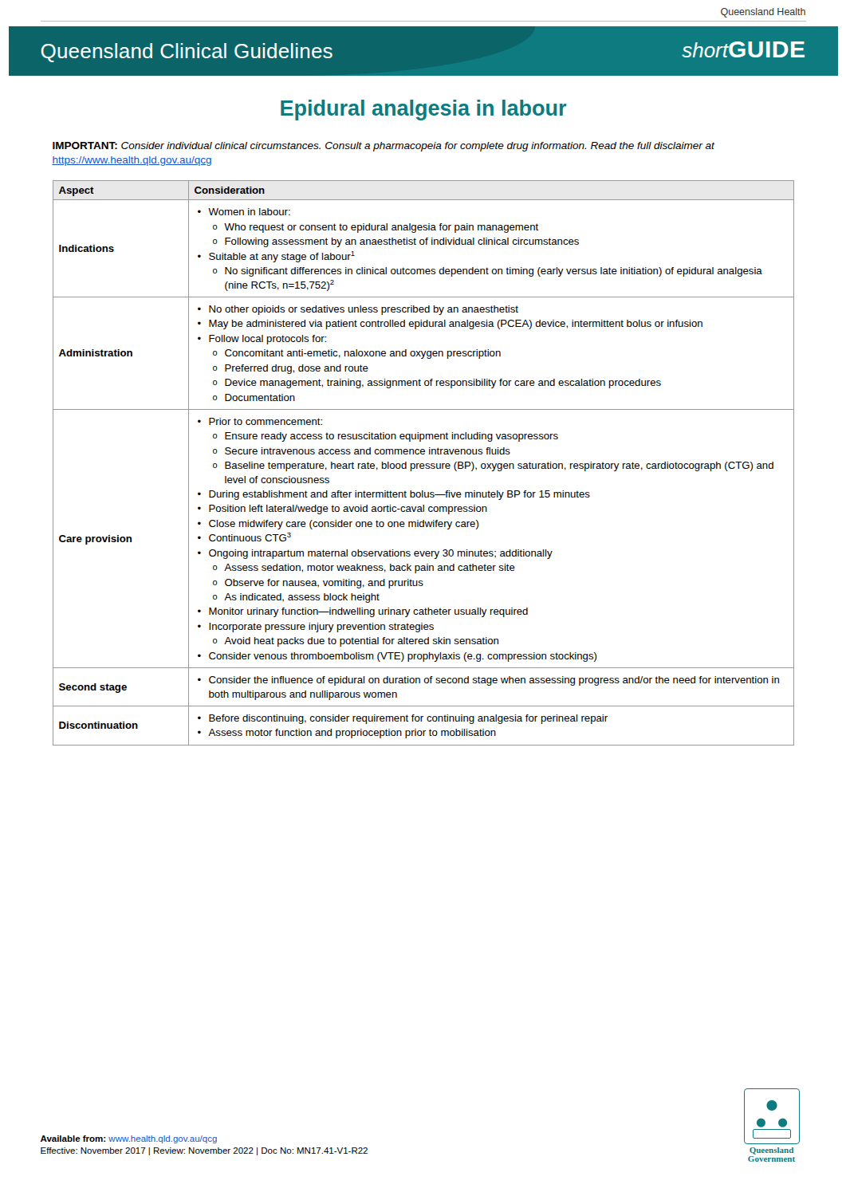Queensland Health
Queensland Clinical Guidelines
short GUIDE
Epidural analgesia in labour
IMPORTANT: Consider individual clinical circumstances. Consult a pharmacopeia for complete drug information. Read the full disclaimer at https://www.health.qld.gov.au/qcg
| Aspect | Consideration |
| --- | --- |
| Indications | Women in labour: Who request or consent to epidural analgesia for pain management Following assessment by an anaesthetist of individual clinical circumstances Suitable at any stage of labour 1 No significant differences in clinical outcomes dependent on timing (early versus late initiation) of epidural analgesia (nine RCTs, n=15,752) 2 |
| Administration | No other opioids or sedatives unless prescribed by an anaesthetist May be administered via patient controlled epidural analgesia (PCEA) device, intermittent bolus or infusion Follow local protocols for: Concomitant anti-emetic, naloxone and oxygen prescription Preferred drug, dose and route Device management, training, assignment of responsibility for care and escalation procedures Documentation |
| Care provision | Prior to commencement: Ensure ready access to resuscitation equipment including vasopressors Secure intravenous access and commence intravenous fluids Baseline temperature, heart rate, blood pressure (BP), oxygen saturation, respiratory rate, cardiotocograph (CTG) and level of consciousness During establishment and after intermittent bolus—five minutely BP for 15 minutes Position left lateral/wedge to avoid aortic-caval compression Close midwifery care (consider one to one midwifery care) Continuous CTG 3 Ongoing intrapartum maternal observations every 30 minutes; additionally Assess sedation, motor weakness, back pain and catheter site Observe for nausea, vomiting, and pruritus As indicated, assess block height Monitor urinary function—indwelling urinary catheter usually required Incorporate pressure injury prevention strategies Avoid heat packs due to potential for altered skin sensation Consider venous thromboembolism (VTE) prophylaxis (e.g. compression stockings) |
| Second stage | Consider the influence of epidural on duration of second stage when assessing progress and/or the need for intervention in both multiparous and nulliparous women |
| Discontinuation | Before discontinuing, consider requirement for continuing analgesia for perineal repair Assess motor function and proprioception prior to mobilisation |
Available from: www.health.qld.gov.au/qcg
Effective: November 2017 | Review: November 2022 | Doc No: MN17.41-V1-R22
Queensland
Government